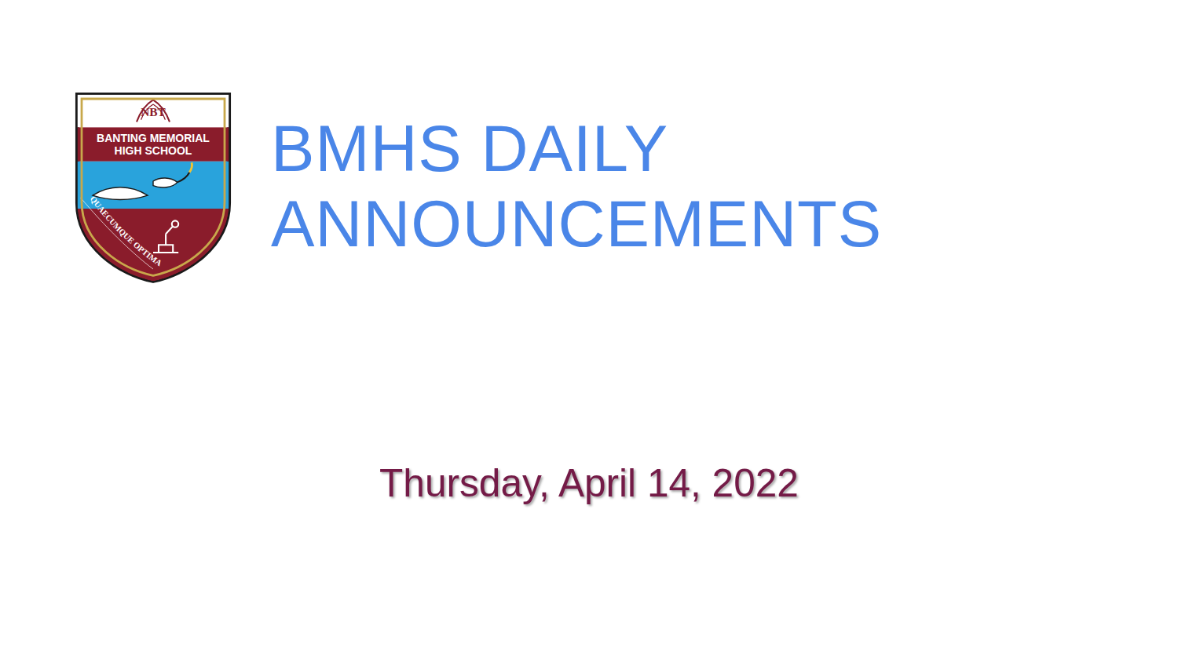NBT BANTING MEMORIAL HIGH SCHOOL QUAECUMQUE OPTIMA
BMHS DAILY ANNOUNCEMENTS
Thursday, April 14, 2022